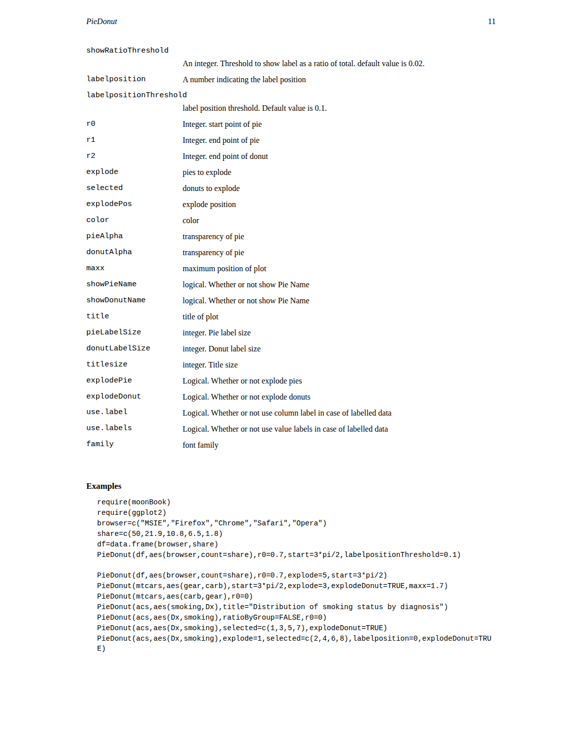PieDonut 11
showRatioThreshold
An integer. Threshold to show label as a ratio of total. default value is 0.02.
labelposition
A number indicating the label position
labelpositionThreshold
label position threshold. Default value is 0.1.
r0
Integer. start point of pie
r1
Integer. end point of pie
r2
Integer. end point of donut
explode
pies to explode
selected
donuts to explode
explodePos
explode position
color
color
pieAlpha
transparency of pie
donutAlpha
transparency of pie
maxx
maximum position of plot
showPieName
logical. Whether or not show Pie Name
showDonutName
logical. Whether or not show Pie Name
title
title of plot
pieLabelSize
integer. Pie label size
donutLabelSize
integer. Donut label size
titlesize
integer. Title size
explodePie
Logical. Whether or not explode pies
explodeDonut
Logical. Whether or not explode donuts
use.label
Logical. Whether or not use column label in case of labelled data
use.labels
Logical. Whether or not use value labels in case of labelled data
family
font family
Examples
require(moonBook)
require(ggplot2)
browser=c("MSIE","Firefox","Chrome","Safari","Opera")
share=c(50,21.9,10.8,6.5,1.8)
df=data.frame(browser,share)
PieDonut(df,aes(browser,count=share),r0=0.7,start=3*pi/2,labelpositionThreshold=0.1)

PieDonut(df,aes(browser,count=share),r0=0.7,explode=5,start=3*pi/2)
PieDonut(mtcars,aes(gear,carb),start=3*pi/2,explode=3,explodeDonut=TRUE,maxx=1.7)
PieDonut(mtcars,aes(carb,gear),r0=0)
PieDonut(acs,aes(smoking,Dx),title="Distribution of smoking status by diagnosis")
PieDonut(acs,aes(Dx,smoking),ratioByGroup=FALSE,r0=0)
PieDonut(acs,aes(Dx,smoking),selected=c(1,3,5,7),explodeDonut=TRUE)
PieDonut(acs,aes(Dx,smoking),explode=1,selected=c(2,4,6,8),labelposition=0,explodeDonut=TRUE)